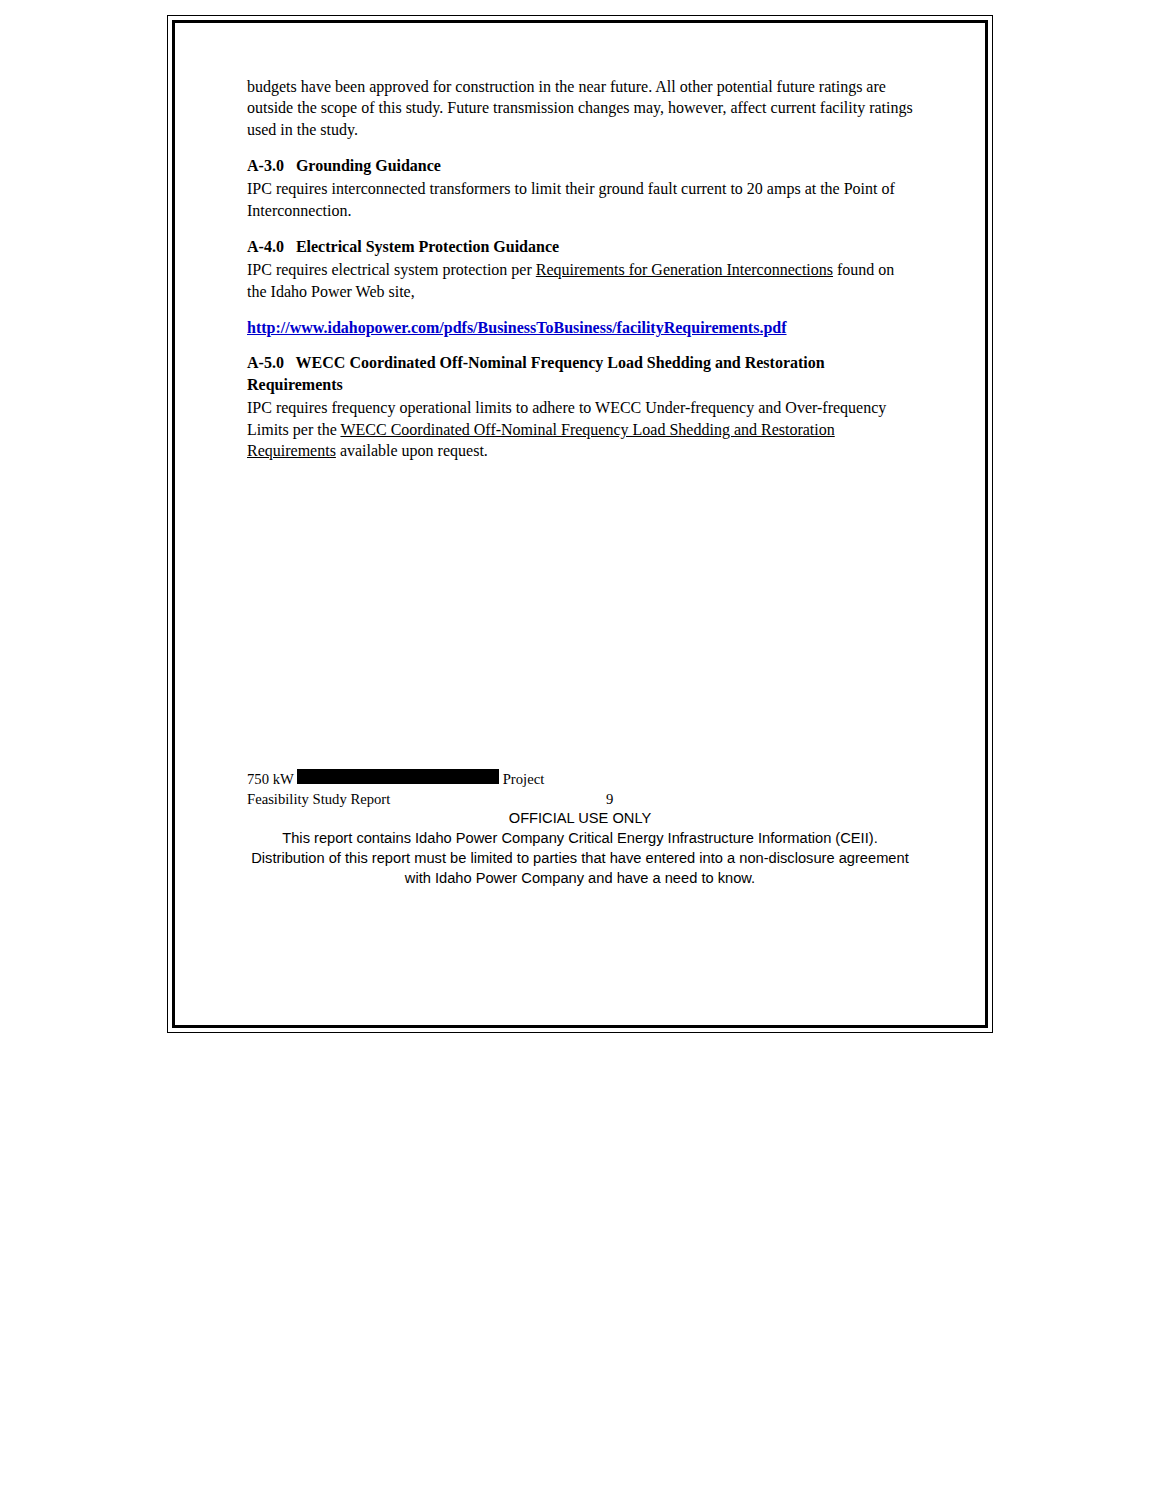budgets have been approved for construction in the near future. All other potential future ratings are outside the scope of this study. Future transmission changes may, however, affect current facility ratings used in the study.
A-3.0 Grounding Guidance
IPC requires interconnected transformers to limit their ground fault current to 20 amps at the Point of Interconnection.
A-4.0 Electrical System Protection Guidance
IPC requires electrical system protection per Requirements for Generation Interconnections found on the Idaho Power Web site,
http://www.idahopower.com/pdfs/BusinessToBusiness/facilityRequirements.pdf
A-5.0 WECC Coordinated Off-Nominal Frequency Load Shedding and Restoration Requirements
IPC requires frequency operational limits to adhere to WECC Under-frequency and Over-frequency Limits per the WECC Coordinated Off-Nominal Frequency Load Shedding and Restoration Requirements available upon request.
750 kW Project
Feasibility Study Report 9
OFFICIAL USE ONLY
This report contains Idaho Power Company Critical Energy Infrastructure Information (CEII). Distribution of this report must be limited to parties that have entered into a non-disclosure agreement with Idaho Power Company and have a need to know.